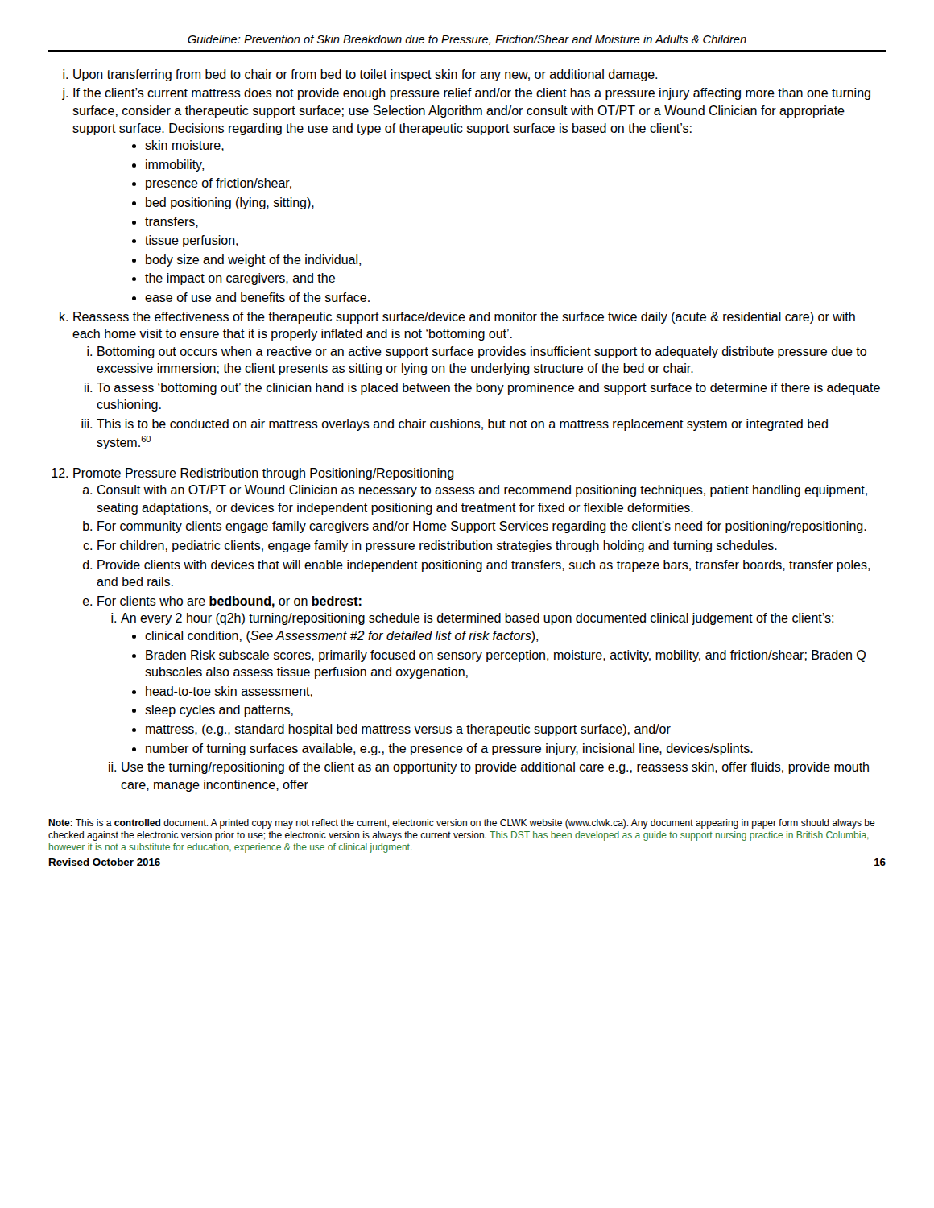Guideline: Prevention of Skin Breakdown due to Pressure, Friction/Shear and Moisture in Adults & Children
Upon transferring from bed to chair or from bed to toilet inspect skin for any new, or additional damage.
If the client’s current mattress does not provide enough pressure relief and/or the client has a pressure injury affecting more than one turning surface, consider a therapeutic support surface; use Selection Algorithm and/or consult with OT/PT or a Wound Clinician for appropriate support surface. Decisions regarding the use and type of therapeutic support surface is based on the client’s:
skin moisture,
immobility,
presence of friction/shear,
bed positioning (lying, sitting),
transfers,
tissue perfusion,
body size and weight of the individual,
the impact on caregivers, and the
ease of use and benefits of the surface.
Reassess the effectiveness of the therapeutic support surface/device and monitor the surface twice daily (acute & residential care) or with each home visit to ensure that it is properly inflated and is not ‘bottoming out’.
Bottoming out occurs when a reactive or an active support surface provides insufficient support to adequately distribute pressure due to excessive immersion; the client presents as sitting or lying on the underlying structure of the bed or chair.
To assess ‘bottoming out’ the clinician hand is placed between the bony prominence and support surface to determine if there is adequate cushioning.
This is to be conducted on air mattress overlays and chair cushions, but not on a mattress replacement system or integrated bed system.60
Promote Pressure Redistribution through Positioning/Repositioning
Consult with an OT/PT or Wound Clinician as necessary to assess and recommend positioning techniques, patient handling equipment, seating adaptations, or devices for independent positioning and treatment for fixed or flexible deformities.
For community clients engage family caregivers and/or Home Support Services regarding the client’s need for positioning/repositioning.
For children, pediatric clients, engage family in pressure redistribution strategies through holding and turning schedules.
Provide clients with devices that will enable independent positioning and transfers, such as trapeze bars, transfer boards, transfer poles, and bed rails.
For clients who are bedbound, or on bedrest:
An every 2 hour (q2h) turning/repositioning schedule is determined based upon documented clinical judgement of the client’s:
clinical condition, (See Assessment #2 for detailed list of risk factors),
Braden Risk subscale scores, primarily focused on sensory perception, moisture, activity, mobility, and friction/shear; Braden Q subscales also assess tissue perfusion and oxygenation,
head-to-toe skin assessment,
sleep cycles and patterns,
mattress, (e.g., standard hospital bed mattress versus a therapeutic support surface), and/or
number of turning surfaces available, e.g., the presence of a pressure injury, incisional line, devices/splints.
Use the turning/repositioning of the client as an opportunity to provide additional care e.g., reassess skin, offer fluids, provide mouth care, manage incontinence, offer
Note: This is a controlled document. A printed copy may not reflect the current, electronic version on the CLWK website (www.clwk.ca). Any document appearing in paper form should always be checked against the electronic version prior to use; the electronic version is always the current version. This DST has been developed as a guide to support nursing practice in British Columbia, however it is not a substitute for education, experience & the use of clinical judgment.
Revised October 2016 16